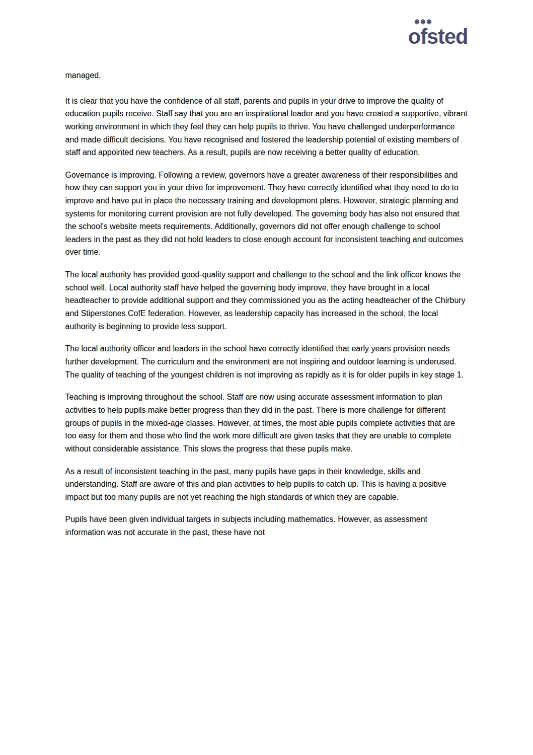✱✱✱ofsted
managed.
It is clear that you have the confidence of all staff, parents and pupils in your drive to improve the quality of education pupils receive. Staff say that you are an inspirational leader and you have created a supportive, vibrant working environment in which they feel they can help pupils to thrive. You have challenged underperformance and made difficult decisions. You have recognised and fostered the leadership potential of existing members of staff and appointed new teachers. As a result, pupils are now receiving a better quality of education.
Governance is improving. Following a review, governors have a greater awareness of their responsibilities and how they can support you in your drive for improvement. They have correctly identified what they need to do to improve and have put in place the necessary training and development plans. However, strategic planning and systems for monitoring current provision are not fully developed. The governing body has also not ensured that the school's website meets requirements. Additionally, governors did not offer enough challenge to school leaders in the past as they did not hold leaders to close enough account for inconsistent teaching and outcomes over time.
The local authority has provided good-quality support and challenge to the school and the link officer knows the school well. Local authority staff have helped the governing body improve, they have brought in a local headteacher to provide additional support and they commissioned you as the acting headteacher of the Chirbury and Stiperstones CofE federation. However, as leadership capacity has increased in the school, the local authority is beginning to provide less support.
The local authority officer and leaders in the school have correctly identified that early years provision needs further development. The curriculum and the environment are not inspiring and outdoor learning is underused. The quality of teaching of the youngest children is not improving as rapidly as it is for older pupils in key stage 1.
Teaching is improving throughout the school. Staff are now using accurate assessment information to plan activities to help pupils make better progress than they did in the past. There is more challenge for different groups of pupils in the mixed-age classes. However, at times, the most able pupils complete activities that are too easy for them and those who find the work more difficult are given tasks that they are unable to complete without considerable assistance. This slows the progress that these pupils make.
As a result of inconsistent teaching in the past, many pupils have gaps in their knowledge, skills and understanding. Staff are aware of this and plan activities to help pupils to catch up. This is having a positive impact but too many pupils are not yet reaching the high standards of which they are capable.
Pupils have been given individual targets in subjects including mathematics. However, as assessment information was not accurate in the past, these have not